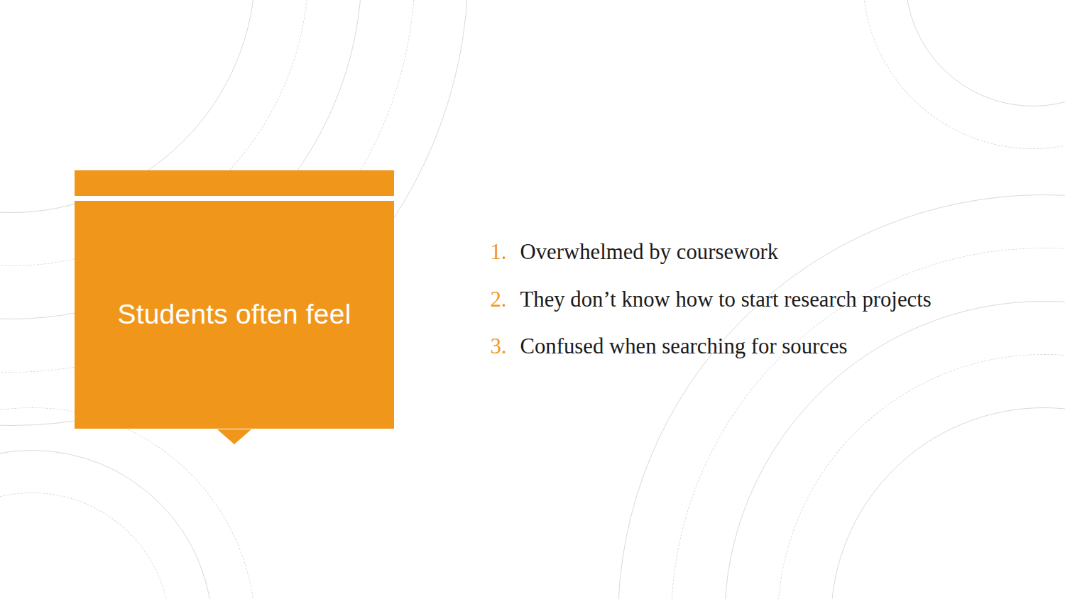Students often feel
Overwhelmed by coursework
They don’t know how to start research projects
Confused when searching for sources